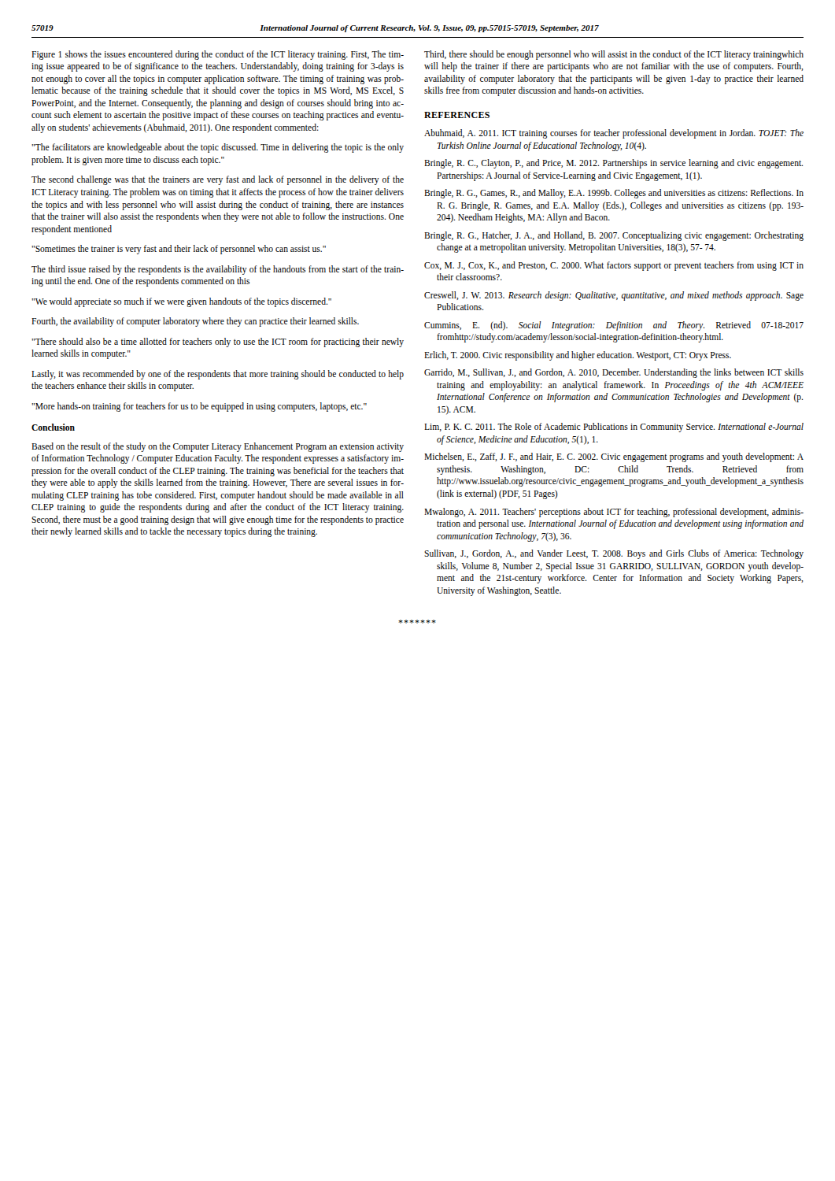57019
International Journal of Current Research, Vol. 9, Issue, 09, pp.57015-57019, September, 2017
Figure 1 shows the issues encountered during the conduct of the ICT literacy training. First, The timing issue appeared to be of significance to the teachers. Understandably, doing training for 3-days is not enough to cover all the topics in computer application software. The timing of training was problematic because of the training schedule that it should cover the topics in MS Word, MS Excel, S PowerPoint, and the Internet. Consequently, the planning and design of courses should bring into account such element to ascertain the positive impact of these courses on teaching practices and eventually on students' achievements (Abuhmaid, 2011). One respondent commented:
"The facilitators are knowledgeable about the topic discussed. Time in delivering the topic is the only problem. It is given more time to discuss each topic."
The second challenge was that the trainers are very fast and lack of personnel in the delivery of the ICT Literacy training. The problem was on timing that it affects the process of how the trainer delivers the topics and with less personnel who will assist during the conduct of training, there are instances that the trainer will also assist the respondents when they were not able to follow the instructions. One respondent mentioned
"Sometimes the trainer is very fast and their lack of personnel who can assist us."
The third issue raised by the respondents is the availability of the handouts from the start of the training until the end. One of the respondents commented on this
"We would appreciate so much if we were given handouts of the topics discerned."
Fourth, the availability of computer laboratory where they can practice their learned skills.
"There should also be a time allotted for teachers only to use the ICT room for practicing their newly learned skills in computer."
Lastly, it was recommended by one of the respondents that more training should be conducted to help the teachers enhance their skills in computer.
"More hands-on training for teachers for us to be equipped in using computers, laptops, etc."
Conclusion
Based on the result of the study on the Computer Literacy Enhancement Program an extension activity of Information Technology / Computer Education Faculty. The respondent expresses a satisfactory impression for the overall conduct of the CLEP training. The training was beneficial for the teachers that they were able to apply the skills learned from the training. However, There are several issues in formulating CLEP training has tobe considered. First, computer handout should be made available in all CLEP training to guide the respondents during and after the conduct of the ICT literacy training. Second, there must be a good training design that will give enough time for the respondents to practice their newly learned skills and to tackle the necessary topics during the training.
Third, there should be enough personnel who will assist in the conduct of the ICT literacy trainingwhich will help the trainer if there are participants who are not familiar with the use of computers. Fourth, availability of computer laboratory that the participants will be given 1-day to practice their learned skills free from computer discussion and hands-on activities.
REFERENCES
Abuhmaid, A. 2011. ICT training courses for teacher professional development in Jordan. TOJET: The Turkish Online Journal of Educational Technology, 10(4).
Bringle, R. C., Clayton, P., and Price, M. 2012. Partnerships in service learning and civic engagement. Partnerships: A Journal of Service-Learning and Civic Engagement, 1(1).
Bringle, R. G., Games, R., and Malloy, E.A. 1999b. Colleges and universities as citizens: Reflections. In R. G. Bringle, R. Games, and E.A. Malloy (Eds.), Colleges and universities as citizens (pp. 193-204). Needham Heights, MA: Allyn and Bacon.
Bringle, R. G., Hatcher, J. A., and Holland, B. 2007. Conceptualizing civic engagement: Orchestrating change at a metropolitan university. Metropolitan Universities, 18(3), 57- 74.
Cox, M. J., Cox, K., and Preston, C. 2000. What factors support or prevent teachers from using ICT in their classrooms?.
Creswell, J. W. 2013. Research design: Qualitative, quantitative, and mixed methods approach. Sage Publications.
Cummins, E. (nd). Social Integration: Definition and Theory. Retrieved 07-18-2017 fromhttp://study.com/academy/lesson/social-integration-definition-theory.html.
Erlich, T. 2000. Civic responsibility and higher education. Westport, CT: Oryx Press.
Garrido, M., Sullivan, J., and Gordon, A. 2010, December. Understanding the links between ICT skills training and employability: an analytical framework. In Proceedings of the 4th ACM/IEEE International Conference on Information and Communication Technologies and Development (p. 15). ACM.
Lim, P. K. C. 2011. The Role of Academic Publications in Community Service. International e-Journal of Science, Medicine and Education, 5(1), 1.
Michelsen, E., Zaff, J. F., and Hair, E. C. 2002. Civic engagement programs and youth development: A synthesis. Washington, DC: Child Trends. Retrieved from http://www.issuelab.org/resource/civic_engagement_programs_and_youth_development_a_synthesis (link is external) (PDF, 51 Pages)
Mwalongo, A. 2011. Teachers' perceptions about ICT for teaching, professional development, administration and personal use. International Journal of Education and development using information and communication Technology, 7(3), 36.
Sullivan, J., Gordon, A., and Vander Leest, T. 2008. Boys and Girls Clubs of America: Technology skills, Volume 8, Number 2, Special Issue 31 GARRIDO, SULLIVAN, GORDON youth development and the 21st-century workforce. Center for Information and Society Working Papers, University of Washington, Seattle.
*******